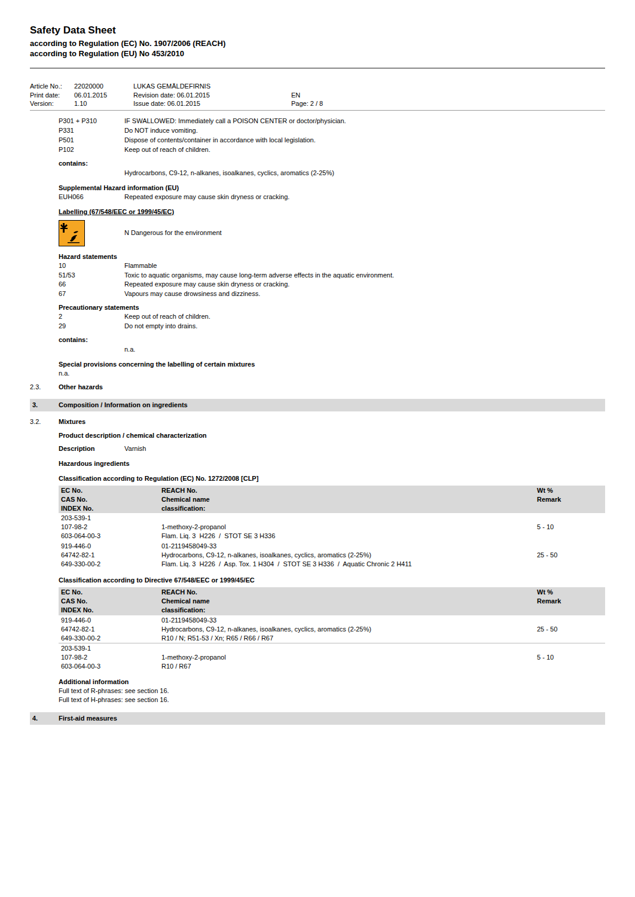Safety Data Sheet
according to Regulation (EC) No. 1907/2006 (REACH)
according to Regulation (EU) No 453/2010
| Article No.: | 22020000 | LUKAS GEMÄLDEFIRNIS | | |
| Print date: | 06.01.2015 | Revision date: 06.01.2015 | EN | |
| Version: | 1.10 | Issue date: 06.01.2015 | Page: 2 / 8 | |
P301 + P310
IF SWALLOWED: Immediately call a POISON CENTER or doctor/physician.
P331
Do NOT induce vomiting.
P501
Dispose of contents/container in accordance with local legislation.
P102
Keep out of reach of children.
contains:
Hydrocarbons, C9-12, n-alkanes, isoalkanes, cyclics, aromatics (2-25%)
Supplemental Hazard information (EU)
EUH066
Repeated exposure may cause skin dryness or cracking.
Labelling (67/548/EEC or 1999/45/EC)
N Dangerous for the environment
Hazard statements
10
Flammable
51/53
Toxic to aquatic organisms, may cause long-term adverse effects in the aquatic environment.
66
Repeated exposure may cause skin dryness or cracking.
67
Vapours may cause drowsiness and dizziness.
Precautionary statements
2
Keep out of reach of children.
29
Do not empty into drains.
contains:
n.a.
Special provisions concerning the labelling of certain mixtures
n.a.
2.3.
Other hazards
3.
Composition / Information on ingredients
3.2.
Mixtures
Product description / chemical characterization
Description
Varnish
Hazardous ingredients
Classification according to Regulation (EC) No. 1272/2008 [CLP]
| EC No. CAS No. INDEX No. | REACH No. Chemical name classification: | Wt % Remark |
| --- | --- | --- |
| 203-539-1 107-98-2 603-064-00-3 | 1-methoxy-2-propanol Flam. Liq. 3 H226 / STOT SE 3 H336 | 5 - 10 |
| 919-446-0 64742-82-1 649-330-00-2 | 01-2119458049-33 Hydrocarbons, C9-12, n-alkanes, isoalkanes, cyclics, aromatics (2-25%) Flam. Liq. 3 H226 / Asp. Tox. 1 H304 / STOT SE 3 H336 / Aquatic Chronic 2 H411 | 25 - 50 |
Classification according to Directive 67/548/EEC or 1999/45/EC
| EC No. CAS No. INDEX No. | REACH No. Chemical name classification: | Wt % Remark |
| --- | --- | --- |
| 919-446-0 64742-82-1 649-330-00-2 | 01-2119458049-33 Hydrocarbons, C9-12, n-alkanes, isoalkanes, cyclics, aromatics (2-25%) R10 / N; R51-53 / Xn; R65 / R66 / R67 | 25 - 50 |
| 203-539-1 107-98-2 603-064-00-3 | 1-methoxy-2-propanol R10 / R67 | 5 - 10 |
Additional information
Full text of R-phrases: see section 16.
Full text of H-phrases: see section 16.
4.
First-aid measures